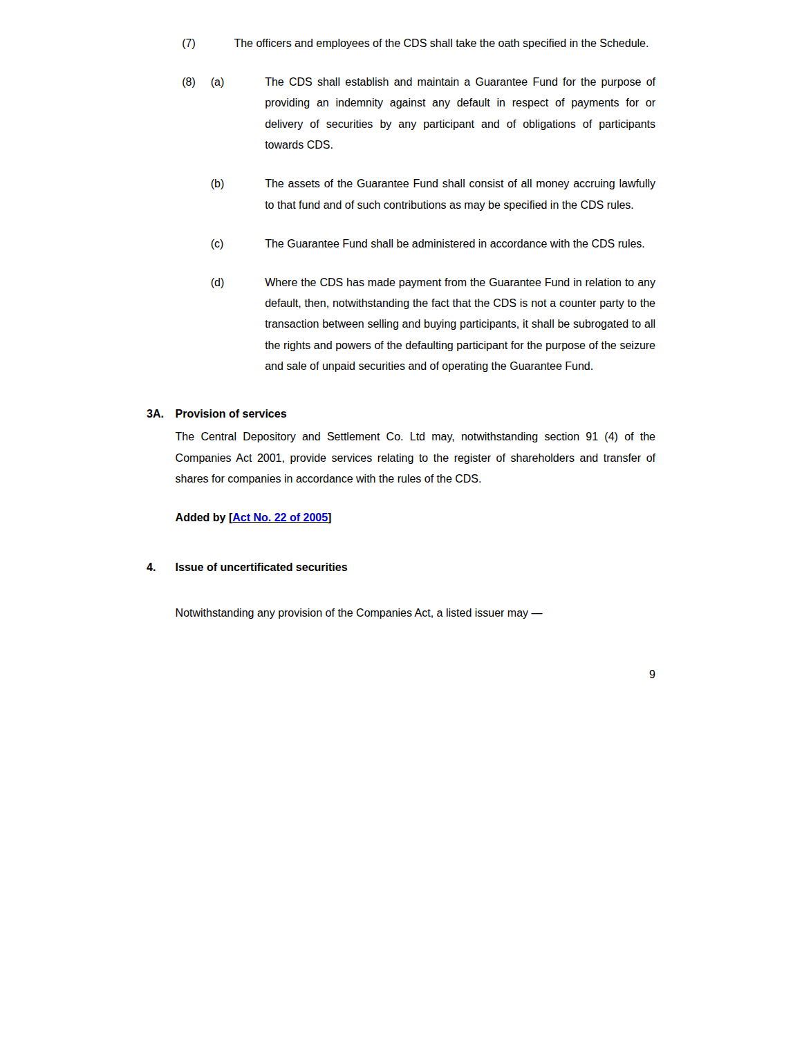(7)
The officers and employees of the CDS shall take the oath specified in the Schedule.
(8)
(a)
The CDS shall establish and maintain a Guarantee Fund for the purpose of providing an indemnity against any default in respect of payments for or delivery of securities by any participant and of obligations of participants towards CDS.
(b)
The assets of the Guarantee Fund shall consist of all money accruing lawfully to that fund and of such contributions as may be specified in the CDS rules.
(c)
The Guarantee Fund shall be administered in accordance with the CDS rules.
(d)
Where the CDS has made payment from the Guarantee Fund in relation to any default, then, notwithstanding the fact that the CDS is not a counter party to the transaction between selling and buying participants, it shall be subrogated to all the rights and powers of the defaulting participant for the purpose of the seizure and sale of unpaid securities and of operating the Guarantee Fund.
3A. Provision of services
The Central Depository and Settlement Co. Ltd may, notwithstanding section 91 (4) of the Companies Act 2001, provide services relating to the register of shareholders and transfer of shares for companies in accordance with the rules of the CDS.
Added by [Act No. 22 of 2005]
4. Issue of uncertificated securities
Notwithstanding any provision of the Companies Act, a listed issuer may —
9